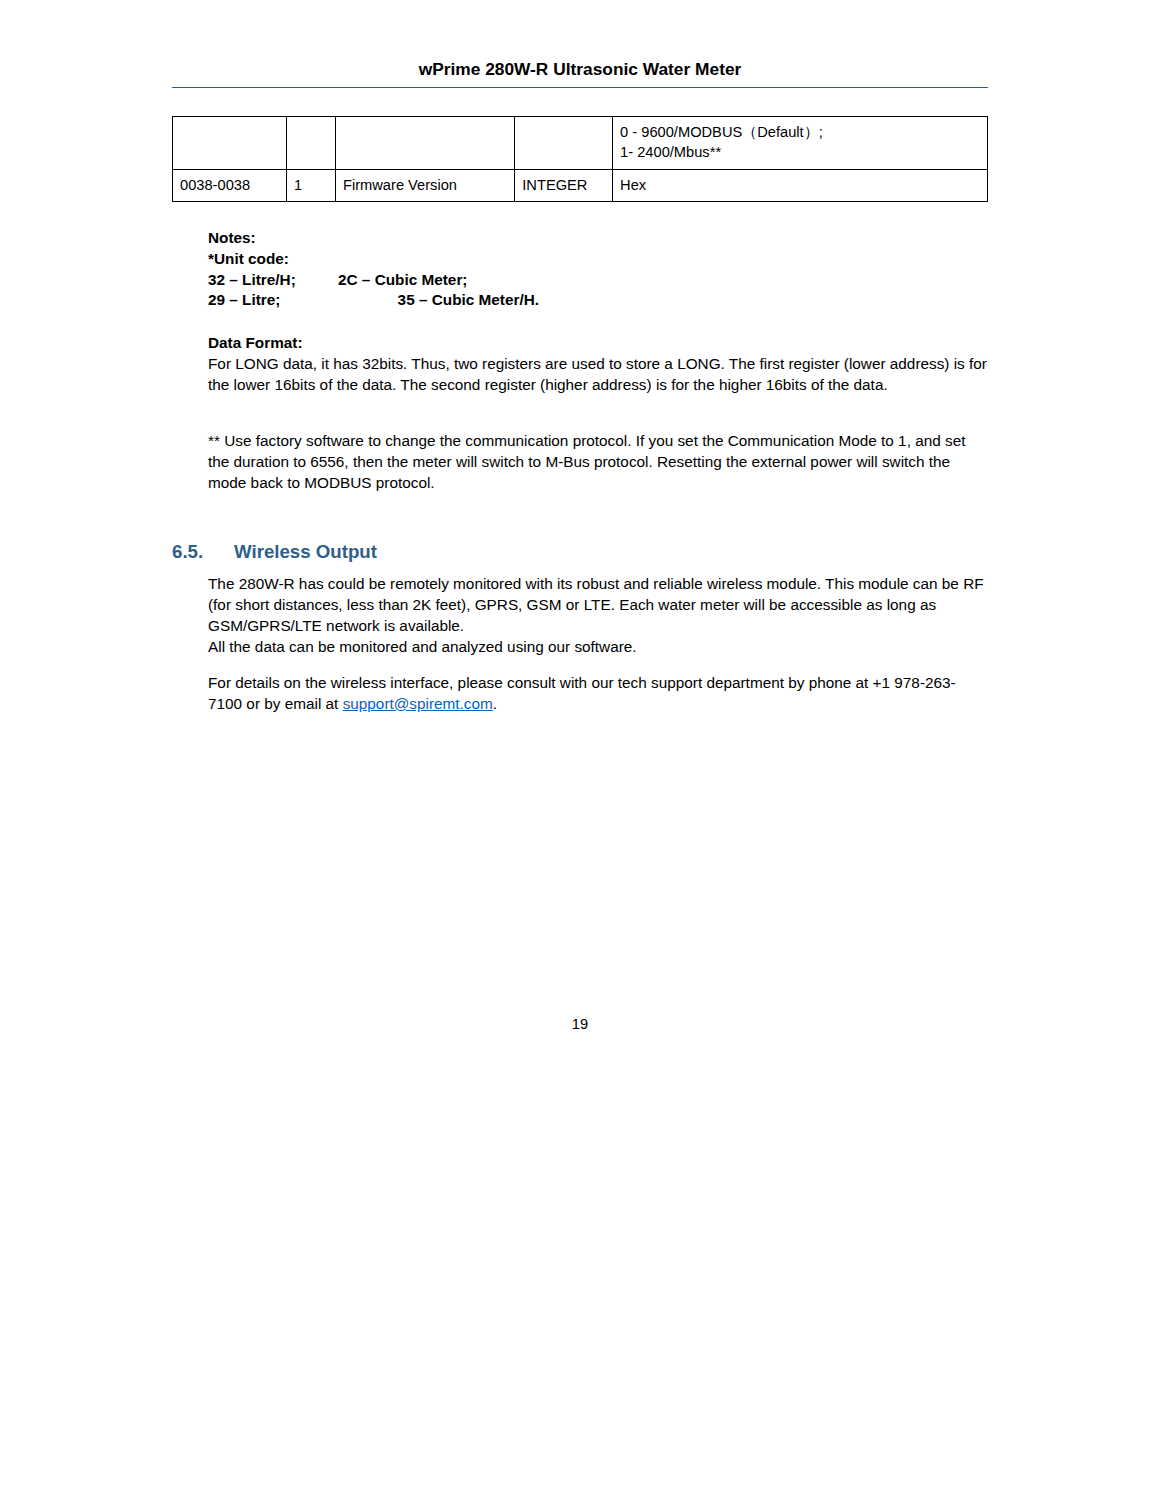wPrime 280W-R Ultrasonic Water Meter
| | | | | 0 - 9600/MODBUS（Default）; 1- 2400/Mbus** |
| 0038-0038 | 1 | Firmware Version | INTEGER | Hex |
Notes:
*Unit code:
32 – Litre/H; 2C – Cubic Meter;
29 – Litre; 35 – Cubic Meter/H.
Data Format:
For LONG data, it has 32bits. Thus, two registers are used to store a LONG. The first register (lower address) is for the lower 16bits of the data. The second register (higher address) is for the higher 16bits of the data.
** Use factory software to change the communication protocol. If you set the Communication Mode to 1, and set the duration to 6556, then the meter will switch to M-Bus protocol. Resetting the external power will switch the mode back to MODBUS protocol.
6.5. Wireless Output
The 280W-R has could be remotely monitored with its robust and reliable wireless module. This module can be RF (for short distances, less than 2K feet), GPRS, GSM or LTE. Each water meter will be accessible as long as GSM/GPRS/LTE network is available.
All the data can be monitored and analyzed using our software.
For details on the wireless interface, please consult with our tech support department by phone at +1 978-263-7100 or by email at support@spiremt.com.
19